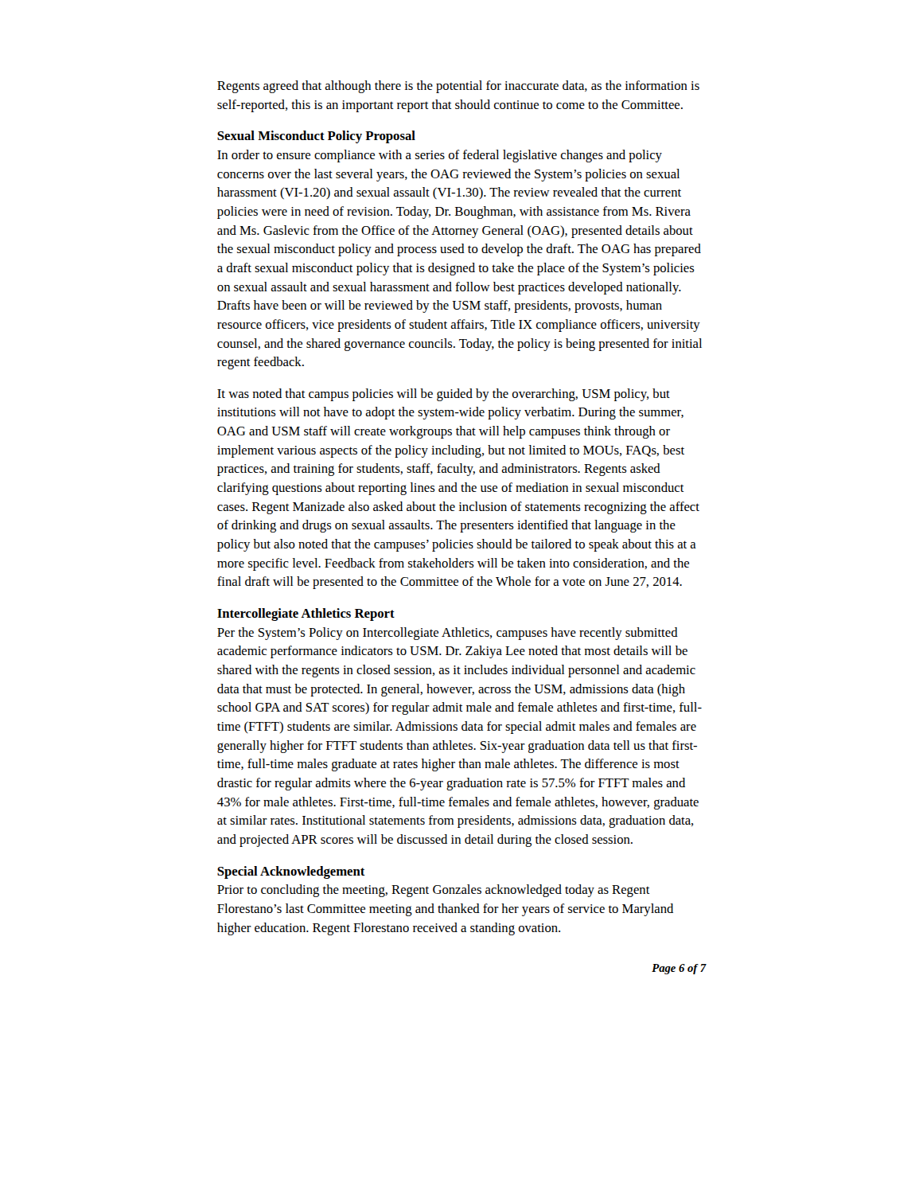Regents agreed that although there is the potential for inaccurate data, as the information is self-reported, this is an important report that should continue to come to the Committee.
Sexual Misconduct Policy Proposal
In order to ensure compliance with a series of federal legislative changes and policy concerns over the last several years, the OAG reviewed the System’s policies on sexual harassment (VI-1.20) and sexual assault (VI-1.30). The review revealed that the current policies were in need of revision. Today, Dr. Boughman, with assistance from Ms. Rivera and Ms. Gaslevic from the Office of the Attorney General (OAG), presented details about the sexual misconduct policy and process used to develop the draft. The OAG has prepared a draft sexual misconduct policy that is designed to take the place of the System’s policies on sexual assault and sexual harassment and follow best practices developed nationally. Drafts have been or will be reviewed by the USM staff, presidents, provosts, human resource officers, vice presidents of student affairs, Title IX compliance officers, university counsel, and the shared governance councils. Today, the policy is being presented for initial regent feedback.
It was noted that campus policies will be guided by the overarching, USM policy, but institutions will not have to adopt the system-wide policy verbatim. During the summer, OAG and USM staff will create workgroups that will help campuses think through or implement various aspects of the policy including, but not limited to MOUs, FAQs, best practices, and training for students, staff, faculty, and administrators. Regents asked clarifying questions about reporting lines and the use of mediation in sexual misconduct cases. Regent Manizade also asked about the inclusion of statements recognizing the affect of drinking and drugs on sexual assaults. The presenters identified that language in the policy but also noted that the campuses’ policies should be tailored to speak about this at a more specific level. Feedback from stakeholders will be taken into consideration, and the final draft will be presented to the Committee of the Whole for a vote on June 27, 2014.
Intercollegiate Athletics Report
Per the System’s Policy on Intercollegiate Athletics, campuses have recently submitted academic performance indicators to USM. Dr. Zakiya Lee noted that most details will be shared with the regents in closed session, as it includes individual personnel and academic data that must be protected. In general, however, across the USM, admissions data (high school GPA and SAT scores) for regular admit male and female athletes and first-time, full-time (FTFT) students are similar. Admissions data for special admit males and females are generally higher for FTFT students than athletes. Six-year graduation data tell us that first-time, full-time males graduate at rates higher than male athletes. The difference is most drastic for regular admits where the 6-year graduation rate is 57.5% for FTFT males and 43% for male athletes. First-time, full-time females and female athletes, however, graduate at similar rates. Institutional statements from presidents, admissions data, graduation data, and projected APR scores will be discussed in detail during the closed session.
Special Acknowledgement
Prior to concluding the meeting, Regent Gonzales acknowledged today as Regent Florestano’s last Committee meeting and thanked for her years of service to Maryland higher education. Regent Florestano received a standing ovation.
Page 6 of 7